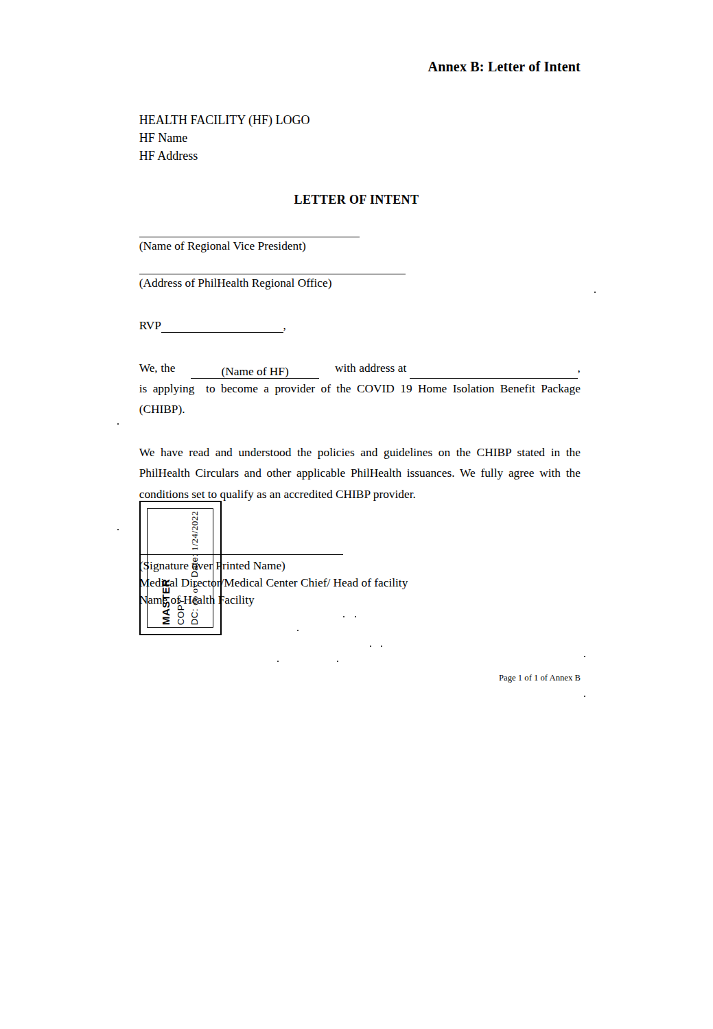Annex B: Letter of Intent
HEALTH FACILITY (HF) LOGO
HF Name
HF Address
LETTER OF INTENT
(Name of Regional Vice President)
(Address of PhilHealth Regional Office)
RVP ,
We, the (Name of HF) with address at , is applying to become a provider of the COVID 19 Home Isolation Benefit Package (CHIBP).
We have read and understood the policies and guidelines on the CHIBP stated in the PhilHealth Circulars and other applicable PhilHealth issuances. We fully agree with the conditions set to qualify as an accredited CHIBP provider.
(Signature over Printed Name)
Medical Director/Medical Center Chief/ Head of facility
Name of Health Facility
MASTER
COPY
DC: do ov Date: 1/24/2022
Page 1 of 1 of Annex B